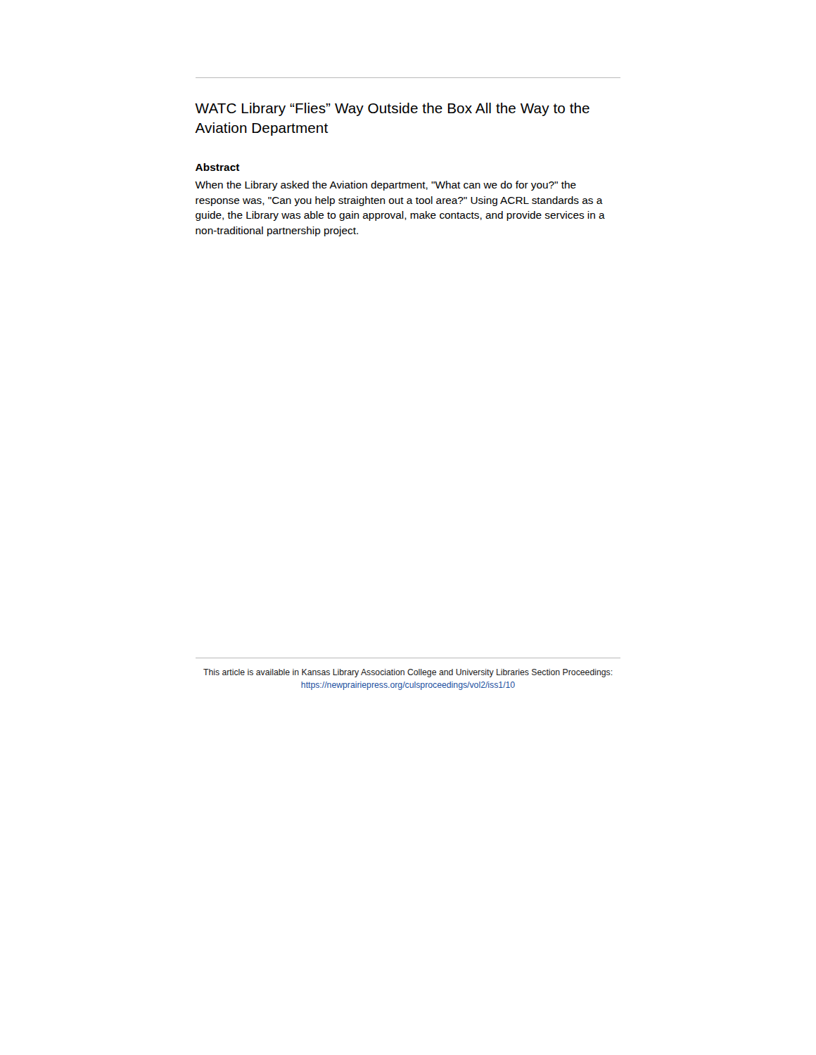WATC Library “Flies” Way Outside the Box All the Way to the Aviation Department
Abstract
When the Library asked the Aviation department, "What can we do for you?" the response was, "Can you help straighten out a tool area?" Using ACRL standards as a guide, the Library was able to gain approval, make contacts, and provide services in a non-traditional partnership project.
This article is available in Kansas Library Association College and University Libraries Section Proceedings:
https://newprairiepress.org/culsproceedings/vol2/iss1/10